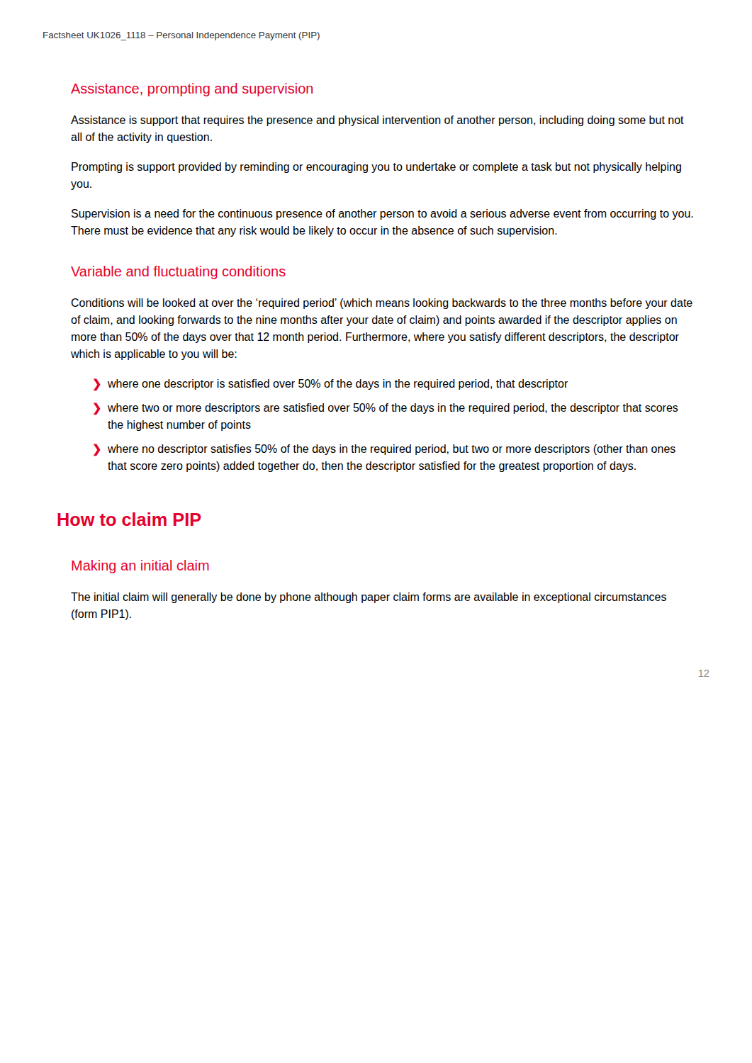Factsheet UK1026_1118 – Personal Independence Payment (PIP)
Assistance, prompting and supervision
Assistance is support that requires the presence and physical intervention of another person, including doing some but not all of the activity in question.
Prompting is support provided by reminding or encouraging you to undertake or complete a task but not physically helping you.
Supervision is a need for the continuous presence of another person to avoid a serious adverse event from occurring to you. There must be evidence that any risk would be likely to occur in the absence of such supervision.
Variable and fluctuating conditions
Conditions will be looked at over the ‘required period’ (which means looking backwards to the three months before your date of claim, and looking forwards to the nine months after your date of claim) and points awarded if the descriptor applies on more than 50% of the days over that 12 month period. Furthermore, where you satisfy different descriptors, the descriptor which is applicable to you will be:
where one descriptor is satisfied over 50% of the days in the required period, that descriptor
where two or more descriptors are satisfied over 50% of the days in the required period, the descriptor that scores the highest number of points
where no descriptor satisfies 50% of the days in the required period, but two or more descriptors (other than ones that score zero points) added together do, then the descriptor satisfied for the greatest proportion of days.
How to claim PIP
Making an initial claim
The initial claim will generally be done by phone although paper claim forms are available in exceptional circumstances (form PIP1).
12